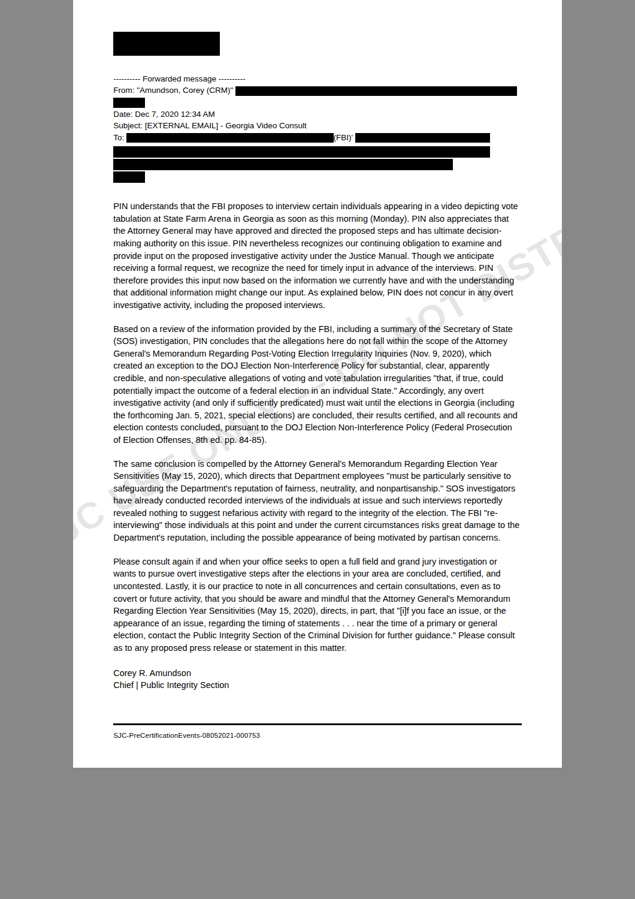FOR SJC USE ONLY — DO NOT DISTRIBUTE
---------- Forwarded message ----------
From: "Amundson, Corey (CRM)"
Date: Dec 7, 2020 12:34 AM
Subject: [EXTERNAL EMAIL] - Georgia Video Consult
To: (FBI)'
PIN understands that the FBI proposes to interview certain individuals appearing in a video depicting vote tabulation at State Farm Arena in Georgia as soon as this morning (Monday). PIN also appreciates that the Attorney General may have approved and directed the proposed steps and has ultimate decision-making authority on this issue. PIN nevertheless recognizes our continuing obligation to examine and provide input on the proposed investigative activity under the Justice Manual. Though we anticipate receiving a formal request, we recognize the need for timely input in advance of the interviews. PIN therefore provides this input now based on the information we currently have and with the understanding that additional information might change our input. As explained below, PIN does not concur in any overt investigative activity, including the proposed interviews.
Based on a review of the information provided by the FBI, including a summary of the Secretary of State (SOS) investigation, PIN concludes that the allegations here do not fall within the scope of the Attorney General's Memorandum Regarding Post-Voting Election Irregularity Inquiries (Nov. 9, 2020), which created an exception to the DOJ Election Non-Interference Policy for substantial, clear, apparently credible, and non-speculative allegations of voting and vote tabulation irregularities "that, if true, could potentially impact the outcome of a federal election in an individual State." Accordingly, any overt investigative activity (and only if sufficiently predicated) must wait until the elections in Georgia (including the forthcoming Jan. 5, 2021, special elections) are concluded, their results certified, and all recounts and election contests concluded, pursuant to the DOJ Election Non-Interference Policy (Federal Prosecution of Election Offenses, 8th ed. pp. 84-85).
The same conclusion is compelled by the Attorney General's Memorandum Regarding Election Year Sensitivities (May 15, 2020), which directs that Department employees "must be particularly sensitive to safeguarding the Department's reputation of fairness, neutrality, and nonpartisanship." SOS investigators have already conducted recorded interviews of the individuals at issue and such interviews reportedly revealed nothing to suggest nefarious activity with regard to the integrity of the election. The FBI "re-interviewing" those individuals at this point and under the current circumstances risks great damage to the Department's reputation, including the possible appearance of being motivated by partisan concerns.
Please consult again if and when your office seeks to open a full field and grand jury investigation or wants to pursue overt investigative steps after the elections in your area are concluded, certified, and uncontested. Lastly, it is our practice to note in all concurrences and certain consultations, even as to covert or future activity, that you should be aware and mindful that the Attorney General's Memorandum Regarding Election Year Sensitivities (May 15, 2020), directs, in part, that "[i]f you face an issue, or the appearance of an issue, regarding the timing of statements . . . near the time of a primary or general election, contact the Public Integrity Section of the Criminal Division for further guidance." Please consult as to any proposed press release or statement in this matter.
Corey R. Amundson
Chief | Public Integrity Section
SJC-PreCertificationEvents-08052021-000753